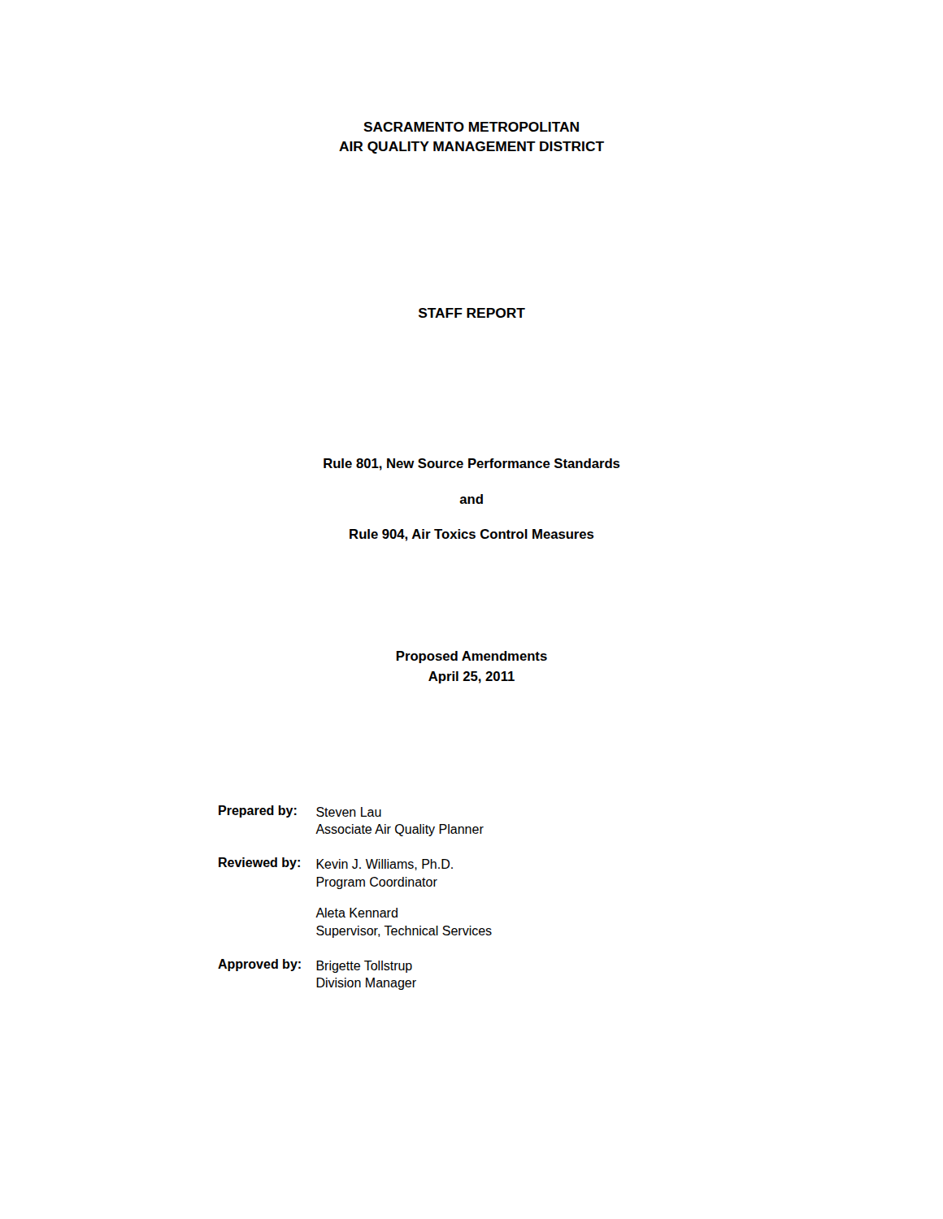SACRAMENTO METROPOLITAN
AIR QUALITY MANAGEMENT DISTRICT
STAFF REPORT
Rule 801, New Source Performance Standards
and
Rule 904, Air Toxics Control Measures
Proposed Amendments
April 25, 2011
| Prepared by: | Steven Lau Associate Air Quality Planner |
| Reviewed by: | Kevin J. Williams, Ph.D. Program Coordinator Aleta Kennard Supervisor, Technical Services |
| Approved by: | Brigette Tollstrup Division Manager |